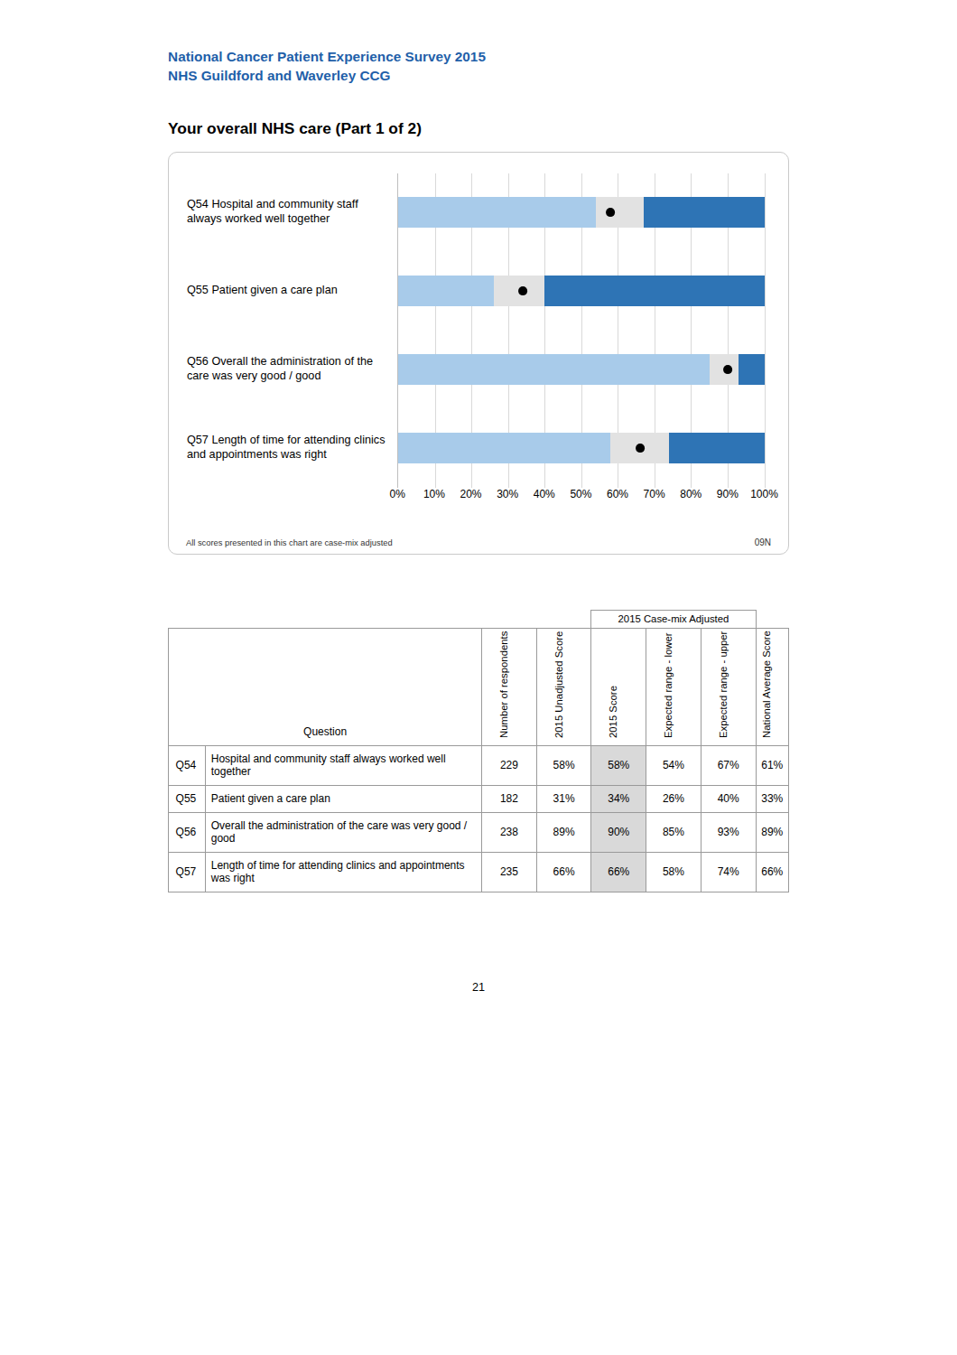National Cancer Patient Experience Survey 2015
NHS Guildford and Waverley CCG
Your overall NHS care (Part 1 of 2)
Q54 Hospital and community staff always worked well together
Q55 Patient given a care plan
Q56 Overall the administration of the care was very good / good
Q57 Length of time for attending clinics and appointments was right
0% 10% 20% 30% 40% 50% 60% 70% 80% 90% 100%
All scores presented in this chart are case-mix adjusted
09N
| | | | | 2015 Case-mix Adjusted | |
| --- | --- | --- | --- | --- | --- |
| Question | Number of respondents | 2015 Unadjusted Score | 2015 Score | Expected range - lower | Expected range - upper | National Average Score |
| Q54 | Hospital and community staff always worked well together | 229 | 58% | 58% | 54% | 67% | 61% |
| Q55 | Patient given a care plan | 182 | 31% | 34% | 26% | 40% | 33% |
| Q56 | Overall the administration of the care was very good / good | 238 | 89% | 90% | 85% | 93% | 89% |
| Q57 | Length of time for attending clinics and appointments was right | 235 | 66% | 66% | 58% | 74% | 66% |
21